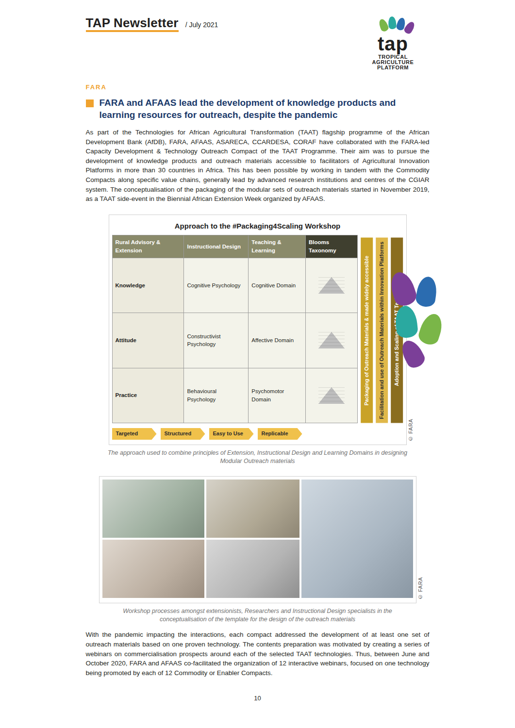TAP Newsletter
/ July 2021
tap
TROPICAL AGRICULTURE PLATFORM
FARA
FARA and AFAAS lead the development of knowledge products and learning resources for outreach, despite the pandemic
As part of the Technologies for African Agricultural Transformation (TAAT) flagship programme of the African Development Bank (AfDB), FARA, AFAAS, ASARECA, CCARDESA, CORAF have collaborated with the FARA-led Capacity Development & Technology Outreach Compact of the TAAT Programme. Their aim was to pursue the development of knowledge products and outreach materials accessible to facilitators of Agricultural Innovation Platforms in more than 30 countries in Africa. This has been possible by working in tandem with the Commodity Compacts along specific value chains, generally lead by advanced research institutions and centres of the CGIAR system. The conceptualisation of the packaging of the modular sets of outreach materials started in November 2019, as a TAAT side-event in the Biennial African Extension Week organized by AFAAS.
Approach to the #Packaging4Scaling Workshop
| Rural Advisory & Extension | Instructional Design | Teaching & Learning | Blooms Taxonomy |
| --- | --- | --- | --- |
| Knowledge | Cognitive Psychology | Cognitive Domain | |
| Attitude | Constructivist Psychology | Affective Domain | |
| Practice | Behavioural Psychology | Psychomotor Domain | |
Packaging of Outreach Materials & made widely accessible
Facilitation and use of Outreach Materials within Innovation Platforms
Adoption and Scaling of TAAT Technologies
Targeted Structured Easy to Use Replicable
© FARA
The approach used to combine principles of Extension, Instructional Design and Learning Domains in designing Modular Outreach materials
© FARA
Workshop processes amongst extensionists, Researchers and Instructional Design specialists in the conceptualisation of the template for the design of the outreach materials
With the pandemic impacting the interactions, each compact addressed the development of at least one set of outreach materials based on one proven technology. The contents preparation was motivated by creating a series of webinars on commercialisation prospects around each of the selected TAAT technologies. Thus, between June and October 2020, FARA and AFAAS co-facilitated the organization of 12 interactive webinars, focused on one technology being promoted by each of 12 Commodity or Enabler Compacts.
10